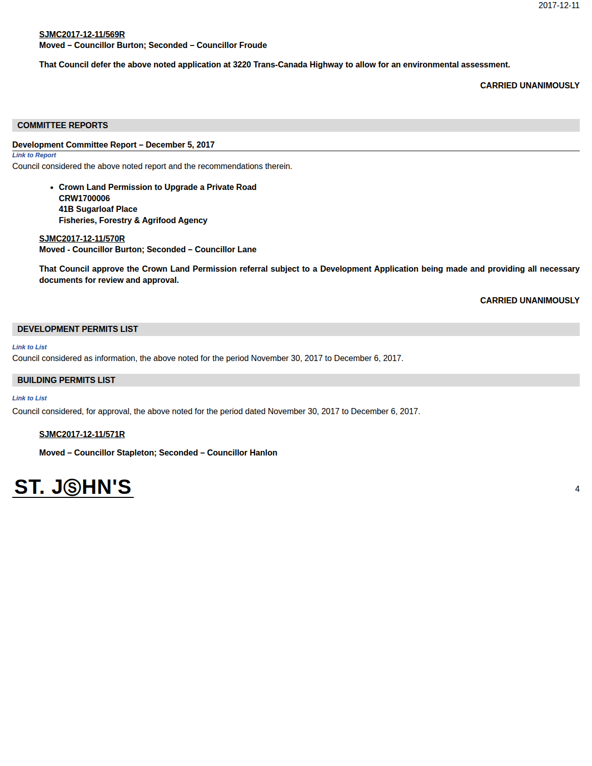2017-12-11
SJMC2017-12-11/569R
Moved – Councillor Burton; Seconded – Councillor Froude
That Council defer the above noted application at 3220 Trans-Canada Highway to allow for an environmental assessment.
CARRIED UNANIMOUSLY
COMMITTEE REPORTS
Development Committee Report – December 5, 2017
Link to Report
Council considered the above noted report and the recommendations therein.
Crown Land Permission to Upgrade a Private Road
CRW1700006
41B Sugarloaf Place
Fisheries, Forestry & Agrifood Agency
SJMC2017-12-11/570R
Moved - Councillor Burton; Seconded – Councillor Lane
That Council approve the Crown Land Permission referral subject to a Development Application being made and providing all necessary documents for review and approval.
CARRIED UNANIMOUSLY
DEVELOPMENT PERMITS LIST
Link to List
Council considered as information, the above noted for the period November 30, 2017 to December 6, 2017.
BUILDING PERMITS LIST
Link to List
Council considered, for approval, the above noted for the period dated November 30, 2017 to December 6, 2017.
SJMC2017-12-11/571R
Moved – Councillor Stapleton; Seconded – Councillor Hanlon
ST. JⓈHN'S 4